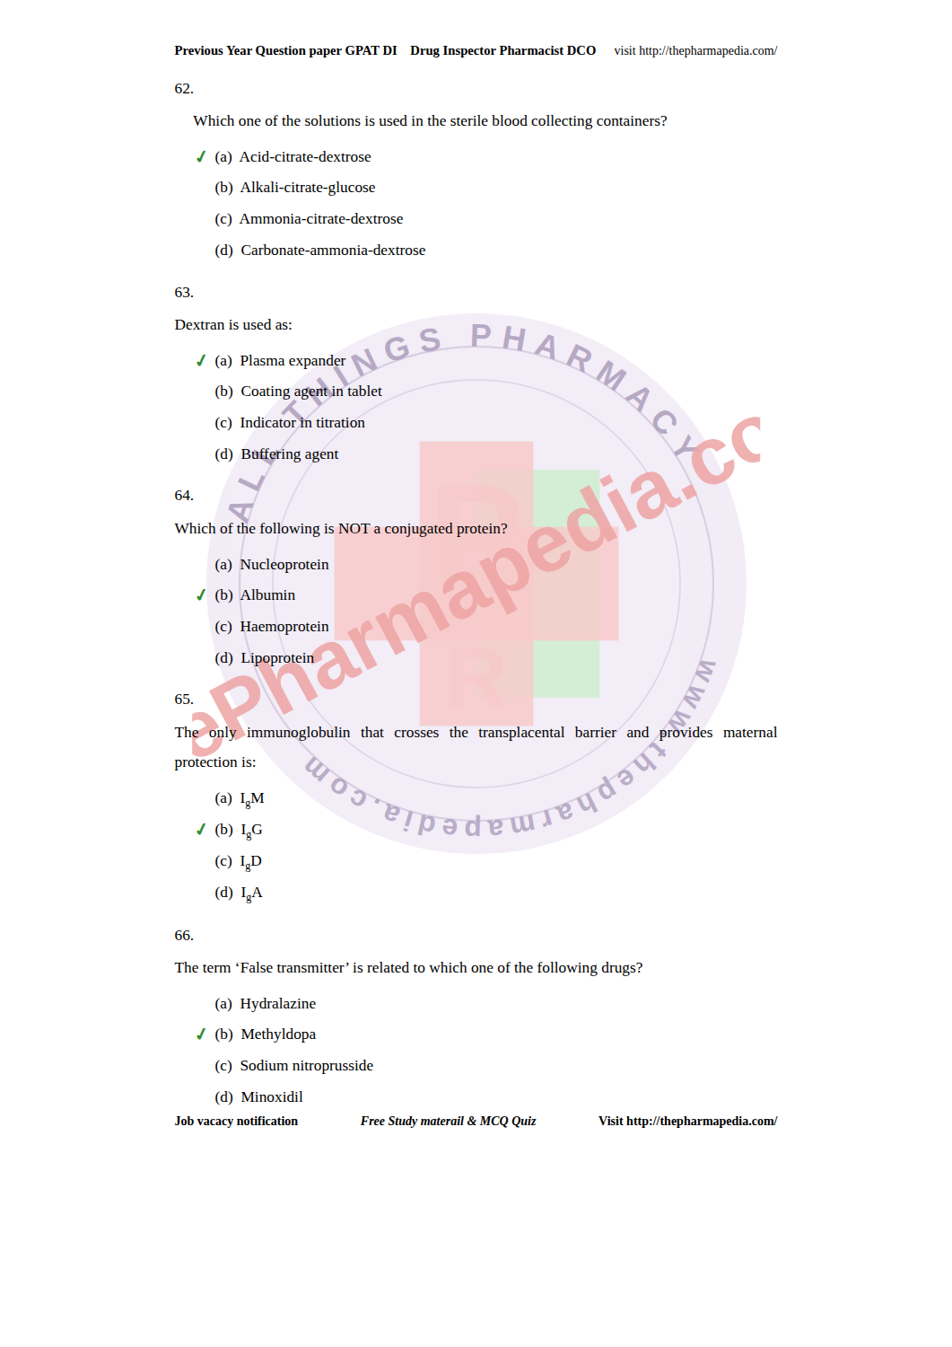Previous Year Question paper GPAT DI Drug Inspector Pharmacist DCO
visit http://thepharmapedia.com/
P R ALL THINGS PHARMACY www.thepharmapedia.com ThePharmapedia.com
62.
Which one of the solutions is used in the sterile blood collecting containers?
✓(a) Acid-citrate-dextrose
(b) Alkali-citrate-glucose
(c) Ammonia-citrate-dextrose
(d) Carbonate-ammonia-dextrose
63.
Dextran is used as:
✓(a) Plasma expander
(b) Coating agent in tablet
(c) Indicator in titration
(d) Buffering agent
64.
Which of the following is NOT a conjugated protein?
(a) Nucleoprotein
✓(b) Albumin
(c) Haemoprotein
(d) Lipoprotein
65.
The only immunoglobulin that crosses the transplacental barrier and provides maternal protection is:
(a) IgM
✓(b) IgG
(c) IgD
(d) IgA
66.
The term ‘False transmitter’ is related to which one of the following drugs?
(a) Hydralazine
✓(b) Methyldopa
(c) Sodium nitroprusside
(d) Minoxidil
Job vacacy notification
Free Study materail & MCQ Quiz
Visit http://thepharmapedia.com/